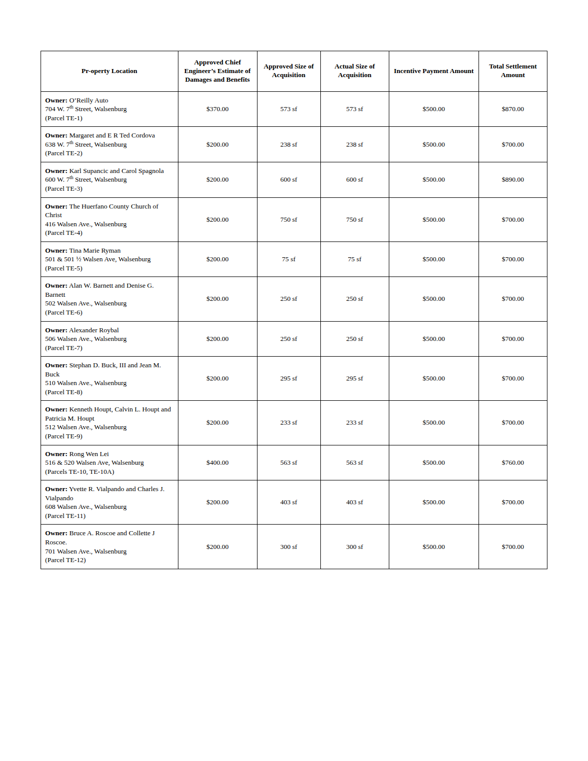| Pr-operty Location | Approved Chief Engineer’s Estimate of Damages and Benefits | Approved Size of Acquisition | Actual Size of Acquisition | Incentive Payment Amount | Total Settlement Amount |
| --- | --- | --- | --- | --- | --- |
| Owner: O’Reilly Auto 704 W. 7 th Street, Walsenburg (Parcel TE-1) | $370.00 | 573 sf | 573 sf | $500.00 | $870.00 |
| Owner: Margaret and E R Ted Cordova 638 W. 7 th Street, Walsenburg (Parcel TE-2) | $200.00 | 238 sf | 238 sf | $500.00 | $700.00 |
| Owner: Karl Supancic and Carol Spagnola 600 W. 7 th Street, Walsenburg (Parcel TE-3) | $200.00 | 600 sf | 600 sf | $500.00 | $890.00 |
| Owner: The Huerfano County Church of Christ 416 Walsen Ave., Walsenburg (Parcel TE-4) | $200.00 | 750 sf | 750 sf | $500.00 | $700.00 |
| Owner: Tina Marie Ryman 501 & 501 ½ Walsen Ave, Walsenburg (Parcel TE-5) | $200.00 | 75 sf | 75 sf | $500.00 | $700.00 |
| Owner: Alan W. Barnett and Denise G. Barnett 502 Walsen Ave., Walsenburg (Parcel TE-6) | $200.00 | 250 sf | 250 sf | $500.00 | $700.00 |
| Owner: Alexander Roybal 506 Walsen Ave., Walsenburg (Parcel TE-7) | $200.00 | 250 sf | 250 sf | $500.00 | $700.00 |
| Owner: Stephan D. Buck, III and Jean M. Buck 510 Walsen Ave., Walsenburg (Parcel TE-8) | $200.00 | 295 sf | 295 sf | $500.00 | $700.00 |
| Owner: Kenneth Houpt, Calvin L. Houpt and Patricia M. Houpt 512 Walsen Ave., Walsenburg (Parcel TE-9) | $200.00 | 233 sf | 233 sf | $500.00 | $700.00 |
| Owner: Rong Wen Lei 516 & 520 Walsen Ave, Walsenburg (Parcels TE-10, TE-10A) | $400.00 | 563 sf | 563 sf | $500.00 | $760.00 |
| Owner: Yvette R. Vialpando and Charles J. Vialpando 608 Walsen Ave., Walsenburg (Parcel TE-11) | $200.00 | 403 sf | 403 sf | $500.00 | $700.00 |
| Owner: Bruce A. Roscoe and Collette J Roscoe. 701 Walsen Ave., Walsenburg (Parcel TE-12) | $200.00 | 300 sf | 300 sf | $500.00 | $700.00 |